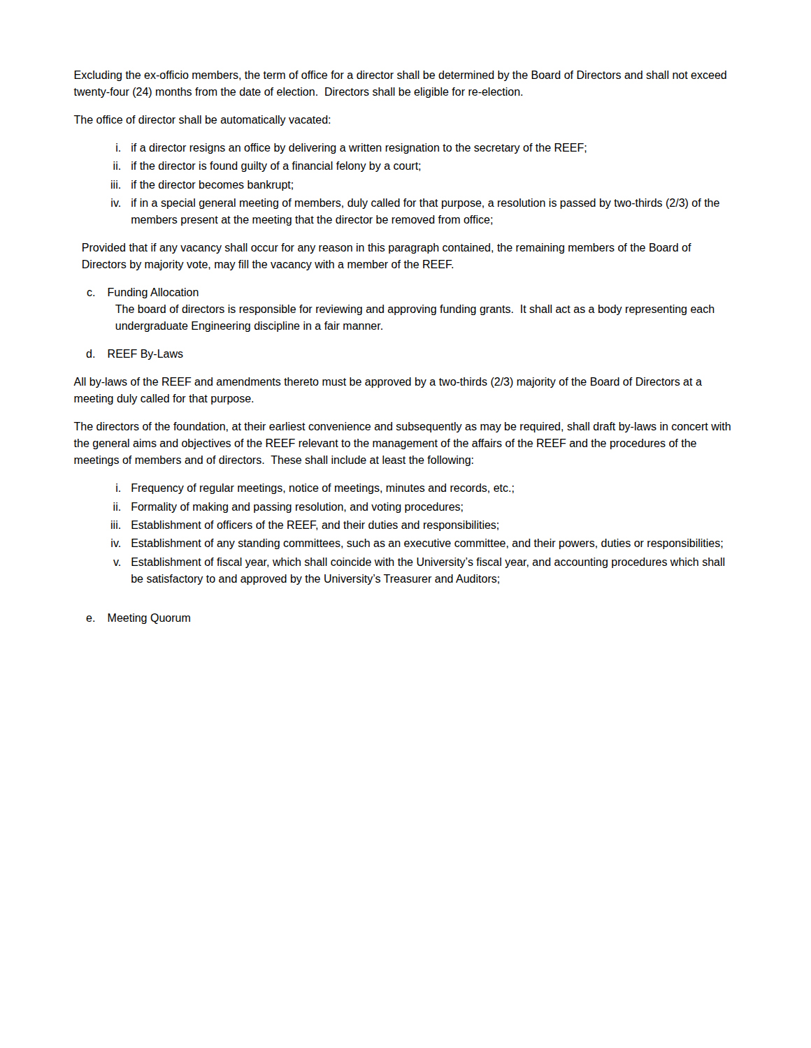Excluding the ex-officio members, the term of office for a director shall be determined by the Board of Directors and shall not exceed twenty-four (24) months from the date of election. Directors shall be eligible for re-election.
The office of director shall be automatically vacated:
if a director resigns an office by delivering a written resignation to the secretary of the REEF;
if the director is found guilty of a financial felony by a court;
if the director becomes bankrupt;
if in a special general meeting of members, duly called for that purpose, a resolution is passed by two-thirds (2/3) of the members present at the meeting that the director be removed from office;
Provided that if any vacancy shall occur for any reason in this paragraph contained, the remaining members of the Board of Directors by majority vote, may fill the vacancy with a member of the REEF.
Funding Allocation
The board of directors is responsible for reviewing and approving funding grants. It shall act as a body representing each undergraduate Engineering discipline in a fair manner.
REEF By-Laws
All by-laws of the REEF and amendments thereto must be approved by a two-thirds (2/3) majority of the Board of Directors at a meeting duly called for that purpose.
The directors of the foundation, at their earliest convenience and subsequently as may be required, shall draft by-laws in concert with the general aims and objectives of the REEF relevant to the management of the affairs of the REEF and the procedures of the meetings of members and of directors. These shall include at least the following:
Frequency of regular meetings, notice of meetings, minutes and records, etc.;
Formality of making and passing resolution, and voting procedures;
Establishment of officers of the REEF, and their duties and responsibilities;
Establishment of any standing committees, such as an executive committee, and their powers, duties or responsibilities;
Establishment of fiscal year, which shall coincide with the University’s fiscal year, and accounting procedures which shall be satisfactory to and approved by the University’s Treasurer and Auditors;
Meeting Quorum